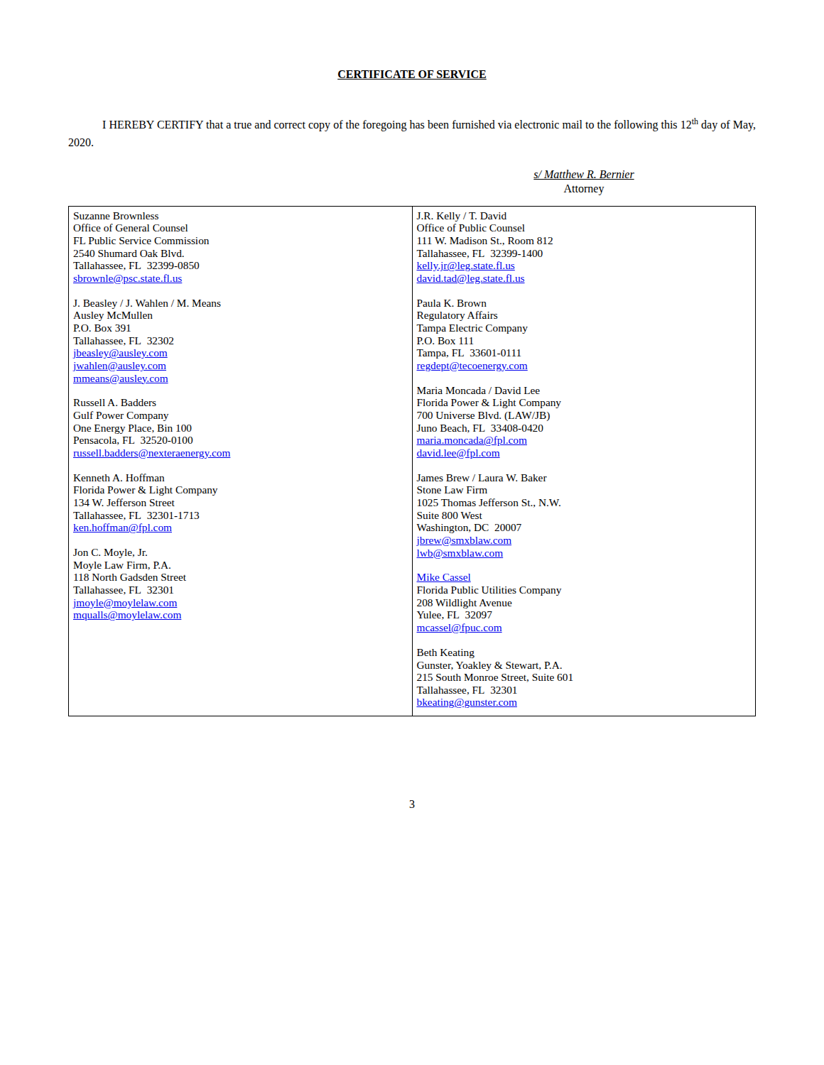CERTIFICATE OF SERVICE
I HEREBY CERTIFY that a true and correct copy of the foregoing has been furnished via electronic mail to the following this 12th day of May, 2020.
s/ Matthew R. Bernier Attorney
| Suzanne Brownless Office of General Counsel FL Public Service Commission 2540 Shumard Oak Blvd. Tallahassee, FL 32399-0850 sbrownle@psc.state.fl.us J. Beasley / J. Wahlen / M. Means Ausley McMullen P.O. Box 391 Tallahassee, FL 32302 jbeasley@ausley.com jwahlen@ausley.com mmeans@ausley.com Russell A. Badders Gulf Power Company One Energy Place, Bin 100 Pensacola, FL 32520-0100 russell.badders@nexteraenergy.com Kenneth A. Hoffman Florida Power & Light Company 134 W. Jefferson Street Tallahassee, FL 32301-1713 ken.hoffman@fpl.com Jon C. Moyle, Jr. Moyle Law Firm, P.A. 118 North Gadsden Street Tallahassee, FL 32301 jmoyle@moylelaw.com mqualls@moylelaw.com | J.R. Kelly / T. David Office of Public Counsel 111 W. Madison St., Room 812 Tallahassee, FL 32399-1400 kelly.jr@leg.state.fl.us david.tad@leg.state.fl.us Paula K. Brown Regulatory Affairs Tampa Electric Company P.O. Box 111 Tampa, FL 33601-0111 regdept@tecoenergy.com Maria Moncada / David Lee Florida Power & Light Company 700 Universe Blvd. (LAW/JB) Juno Beach, FL 33408-0420 maria.moncada@fpl.com david.lee@fpl.com James Brew / Laura W. Baker Stone Law Firm 1025 Thomas Jefferson St., N.W. Suite 800 West Washington, DC 20007 jbrew@smxblaw.com lwb@smxblaw.com Mike Cassel Florida Public Utilities Company 208 Wildlight Avenue Yulee, FL 32097 mcassel@fpuc.com Beth Keating Gunster, Yoakley & Stewart, P.A. 215 South Monroe Street, Suite 601 Tallahassee, FL 32301 bkeating@gunster.com |
3